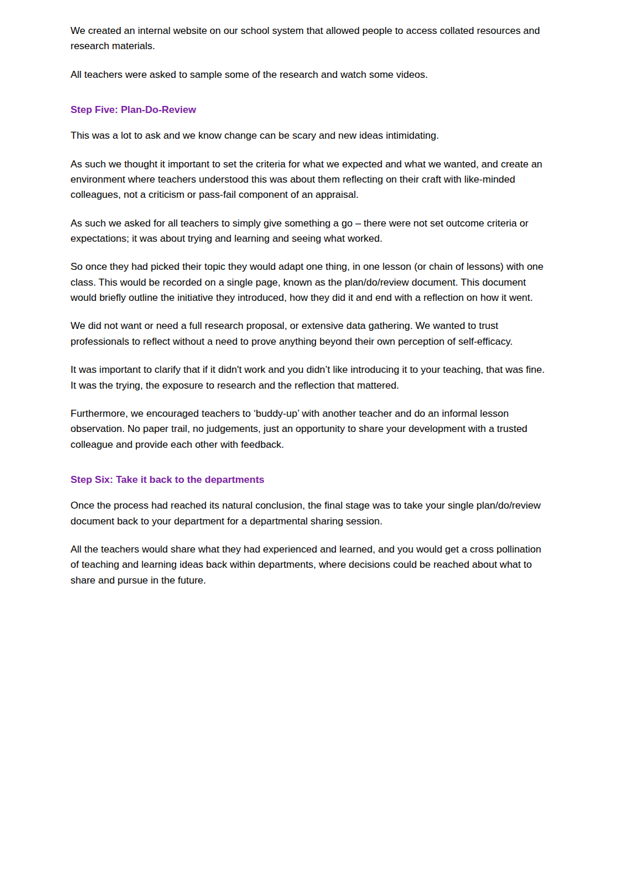We created an internal website on our school system that allowed people to access collated resources and research materials.
All teachers were asked to sample some of the research and watch some videos.
Step Five: Plan-Do-Review
This was a lot to ask and we know change can be scary and new ideas intimidating.
As such we thought it important to set the criteria for what we expected and what we wanted, and create an environment where teachers understood this was about them reflecting on their craft with like-minded colleagues, not a criticism or pass-fail component of an appraisal.
As such we asked for all teachers to simply give something a go – there were not set outcome criteria or expectations; it was about trying and learning and seeing what worked.
So once they had picked their topic they would adapt one thing, in one lesson (or chain of lessons) with one class. This would be recorded on a single page, known as the plan/do/review document. This document would briefly outline the initiative they introduced, how they did it and end with a reflection on how it went.
We did not want or need a full research proposal, or extensive data gathering. We wanted to trust professionals to reflect without a need to prove anything beyond their own perception of self-efficacy.
It was important to clarify that if it didn't work and you didn’t like introducing it to your teaching, that was fine. It was the trying, the exposure to research and the reflection that mattered.
Furthermore, we encouraged teachers to ‘buddy-up’ with another teacher and do an informal lesson observation. No paper trail, no judgements, just an opportunity to share your development with a trusted colleague and provide each other with feedback.
Step Six: Take it back to the departments
Once the process had reached its natural conclusion, the final stage was to take your single plan/do/review document back to your department for a departmental sharing session.
All the teachers would share what they had experienced and learned, and you would get a cross pollination of teaching and learning ideas back within departments, where decisions could be reached about what to share and pursue in the future.